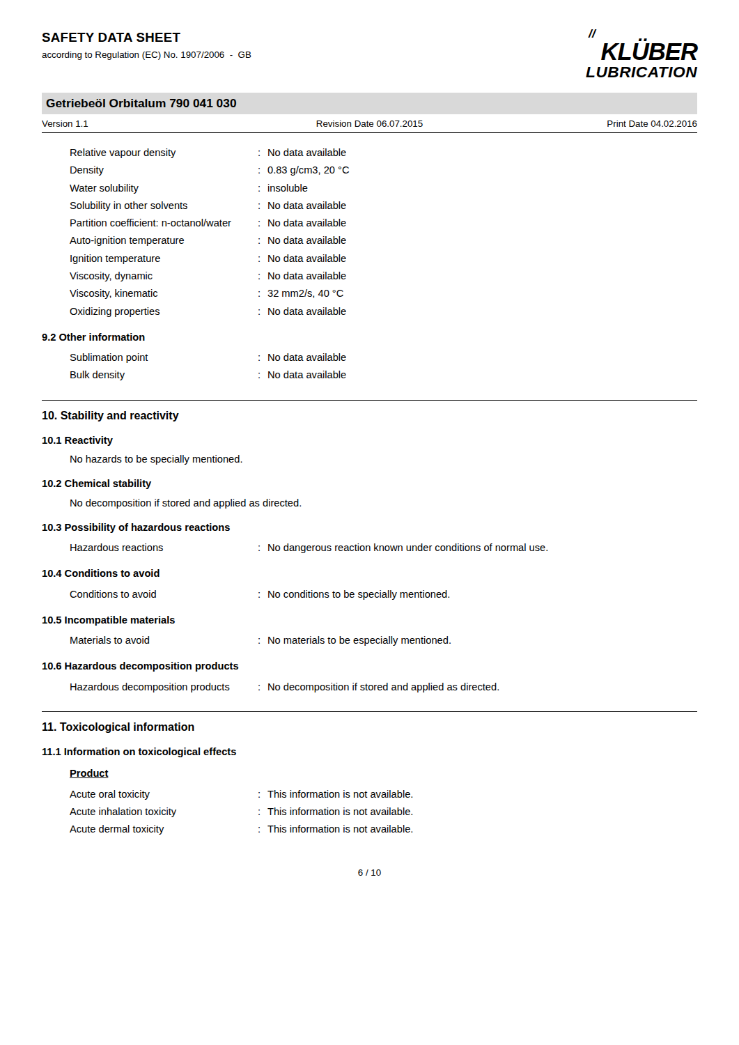SAFETY DATA SHEET
according to Regulation (EC) No. 1907/2006 - GB
//
KLÜBER
LUBRICATION
Getriebeöl Orbitalum 790 041 030
Version 1.1 Revision Date 06.07.2015 Print Date 04.02.2016
| Relative vapour density | : | No data available |
| Density | : | 0.83 g/cm3, 20 °C |
| Water solubility | : | insoluble |
| Solubility in other solvents | : | No data available |
| Partition coefficient: n-octanol/water | : | No data available |
| Auto-ignition temperature | : | No data available |
| Ignition temperature | : | No data available |
| Viscosity, dynamic | : | No data available |
| Viscosity, kinematic | : | 32 mm2/s, 40 °C |
| Oxidizing properties | : | No data available |
9.2 Other information
| Sublimation point | : | No data available |
| Bulk density | : | No data available |
10. Stability and reactivity
10.1 Reactivity
No hazards to be specially mentioned.
10.2 Chemical stability
No decomposition if stored and applied as directed.
10.3 Possibility of hazardous reactions
| Hazardous reactions | : | No dangerous reaction known under conditions of normal use. |
10.4 Conditions to avoid
| Conditions to avoid | : | No conditions to be specially mentioned. |
10.5 Incompatible materials
| Materials to avoid | : | No materials to be especially mentioned. |
10.6 Hazardous decomposition products
| Hazardous decomposition products | : | No decomposition if stored and applied as directed. |
11. Toxicological information
11.1 Information on toxicological effects
Product
| Acute oral toxicity | : | This information is not available. |
| Acute inhalation toxicity | : | This information is not available. |
| Acute dermal toxicity | : | This information is not available. |
6 / 10